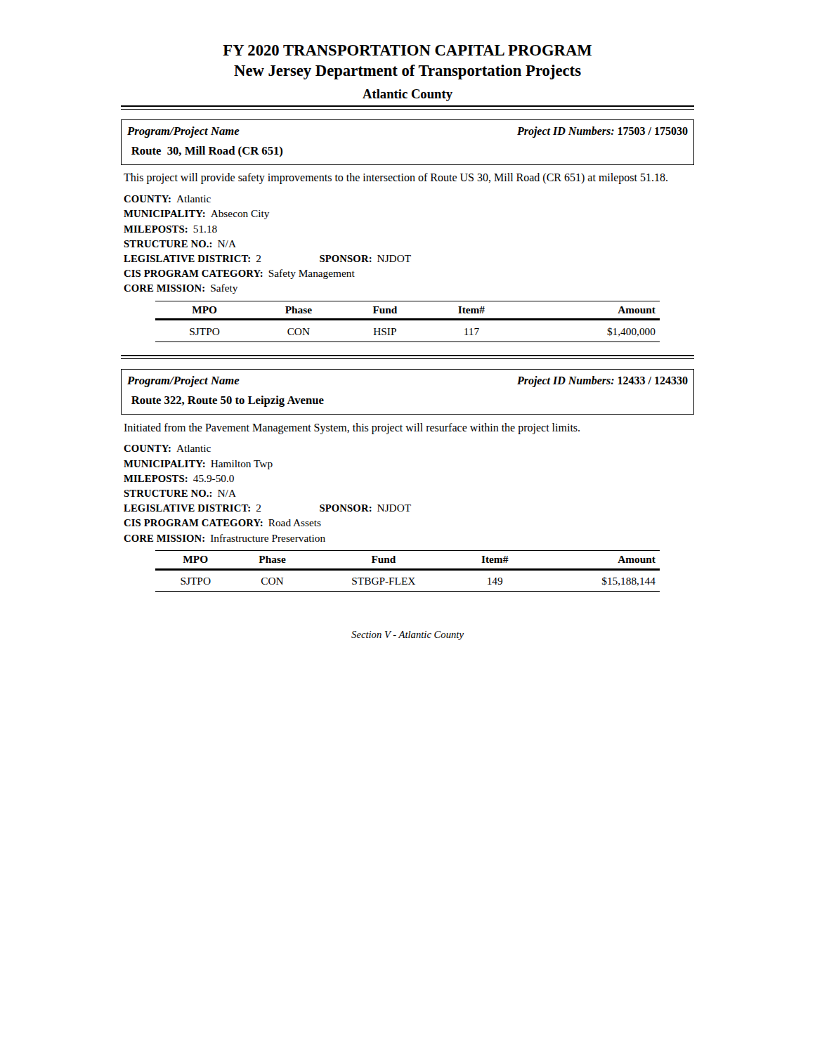FY 2020 TRANSPORTATION CAPITAL PROGRAM
New Jersey Department of Transportation Projects
Atlantic County
Program/Project Name Project ID Numbers: 17503 / 175030
Route 30, Mill Road (CR 651)
This project will provide safety improvements to the intersection of Route US 30, Mill Road (CR 651) at milepost 51.18.
County:
Atlantic
Municipality:
Absecon City
Mileposts:
51.18
Structure No.:
N/A
Legislative District:
2
Sponsor:
NJDOT
CIS Program Category:
Safety Management
Core Mission:
Safety
| MPO | Phase | Fund | Item# | Amount |
| --- | --- | --- | --- | --- |
| SJTPO | CON | HSIP | 117 | $1,400,000 |
Program/Project Name Project ID Numbers: 12433 / 124330
Route 322, Route 50 to Leipzig Avenue
Initiated from the Pavement Management System, this project will resurface within the project limits.
County:
Atlantic
Municipality:
Hamilton Twp
Mileposts:
45.9-50.0
Structure No.:
N/A
Legislative District:
2
Sponsor:
NJDOT
CIS Program Category:
Road Assets
Core Mission:
Infrastructure Preservation
| MPO | Phase | Fund | Item# | Amount |
| --- | --- | --- | --- | --- |
| SJTPO | CON | STBGP-FLEX | 149 | $15,188,144 |
Section V - Atlantic County